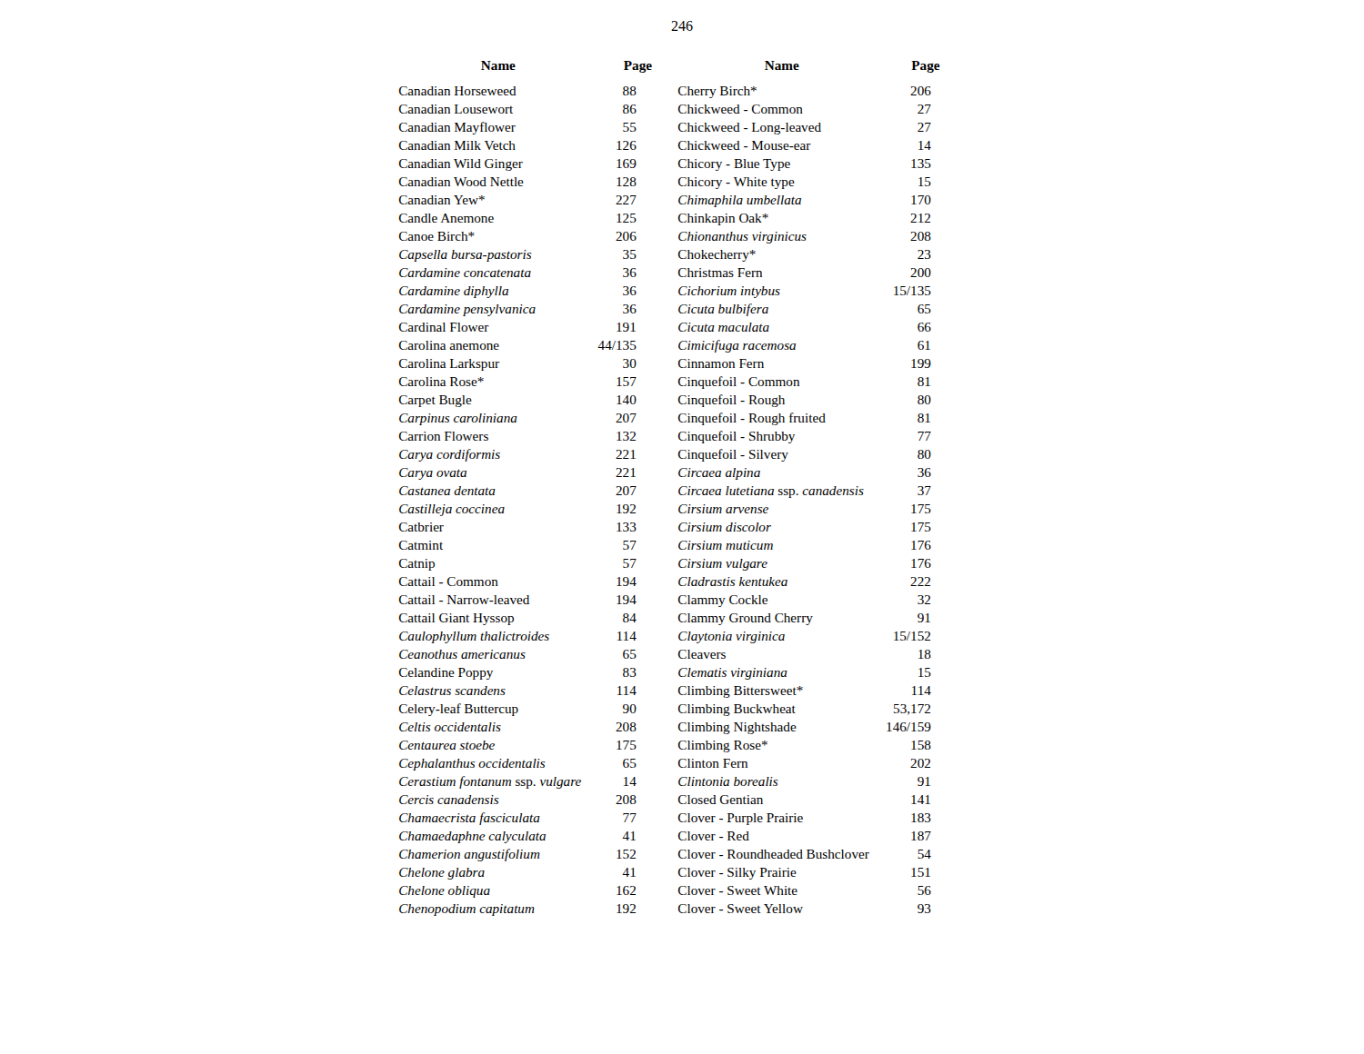246
| Name | Page |
| --- | --- |
| Canadian Horseweed | 88 |
| Canadian Lousewort | 86 |
| Canadian Mayflower | 55 |
| Canadian Milk Vetch | 126 |
| Canadian Wild Ginger | 169 |
| Canadian Wood Nettle | 128 |
| Canadian Yew* | 227 |
| Candle Anemone | 125 |
| Canoe Birch* | 206 |
| Capsella bursa-pastoris | 35 |
| Cardamine concatenata | 36 |
| Cardamine diphylla | 36 |
| Cardamine pensylvanica | 36 |
| Cardinal Flower | 191 |
| Carolina anemone | 44/135 |
| Carolina Larkspur | 30 |
| Carolina Rose* | 157 |
| Carpet Bugle | 140 |
| Carpinus caroliniana | 207 |
| Carrion Flowers | 132 |
| Carya cordiformis | 221 |
| Carya ovata | 221 |
| Castanea dentata | 207 |
| Castilleja coccinea | 192 |
| Catbrier | 133 |
| Catmint | 57 |
| Catnip | 57 |
| Cattail - Common | 194 |
| Cattail - Narrow-leaved | 194 |
| Cattail Giant Hyssop | 84 |
| Caulophyllum thalictroides | 114 |
| Ceanothus americanus | 65 |
| Celandine Poppy | 83 |
| Celastrus scandens | 114 |
| Celery-leaf Buttercup | 90 |
| Celtis occidentalis | 208 |
| Centaurea stoebe | 175 |
| Cephalanthus occidentalis | 65 |
| Cerastium fontanum ssp. vulgare | 14 |
| Cercis canadensis | 208 |
| Chamaecrista fasciculata | 77 |
| Chamaedaphne calyculata | 41 |
| Chamerion angustifolium | 152 |
| Chelone glabra | 41 |
| Chelone obliqua | 162 |
| Chenopodium capitatum | 192 |
| Name | Page |
| --- | --- |
| Cherry Birch* | 206 |
| Chickweed - Common | 27 |
| Chickweed - Long-leaved | 27 |
| Chickweed - Mouse-ear | 14 |
| Chicory - Blue Type | 135 |
| Chicory - White type | 15 |
| Chimaphila umbellata | 170 |
| Chinkapin Oak* | 212 |
| Chionanthus virginicus | 208 |
| Chokecherry* | 23 |
| Christmas Fern | 200 |
| Cichorium intybus | 15/135 |
| Cicuta bulbifera | 65 |
| Cicuta maculata | 66 |
| Cimicifuga racemosa | 61 |
| Cinnamon Fern | 199 |
| Cinquefoil - Common | 81 |
| Cinquefoil - Rough | 80 |
| Cinquefoil - Rough fruited | 81 |
| Cinquefoil - Shrubby | 77 |
| Cinquefoil - Silvery | 80 |
| Circaea alpina | 36 |
| Circaea lutetiana ssp. canadensis | 37 |
| Cirsium arvense | 175 |
| Cirsium discolor | 175 |
| Cirsium muticum | 176 |
| Cirsium vulgare | 176 |
| Cladrastis kentukea | 222 |
| Clammy Cockle | 32 |
| Clammy Ground Cherry | 91 |
| Claytonia virginica | 15/152 |
| Cleavers | 18 |
| Clematis virginiana | 15 |
| Climbing Bittersweet* | 114 |
| Climbing Buckwheat | 53,172 |
| Climbing Nightshade | 146/159 |
| Climbing Rose* | 158 |
| Clinton Fern | 202 |
| Clintonia borealis | 91 |
| Closed Gentian | 141 |
| Clover - Purple Prairie | 183 |
| Clover - Red | 187 |
| Clover - Roundheaded Bushclover | 54 |
| Clover - Silky Prairie | 151 |
| Clover - Sweet White | 56 |
| Clover - Sweet Yellow | 93 |